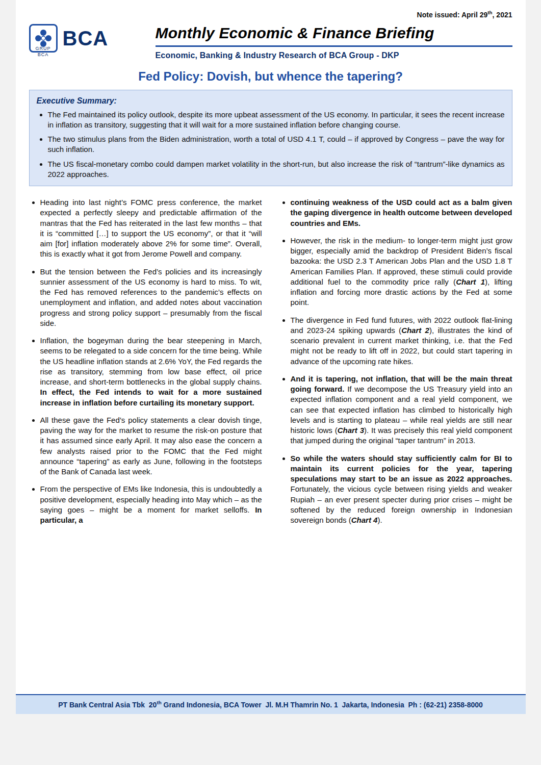Note issued: April 29th, 2021
GRUP BCA
BCA
Monthly Economic & Finance Briefing
Economic, Banking & Industry Research of BCA Group - DKP
Fed Policy: Dovish, but whence the tapering?
Executive Summary:
The Fed maintained its policy outlook, despite its more upbeat assessment of the US economy. In particular, it sees the recent increase in inflation as transitory, suggesting that it will wait for a more sustained inflation before changing course.
The two stimulus plans from the Biden administration, worth a total of USD 4.1 T, could – if approved by Congress – pave the way for such inflation.
The US fiscal-monetary combo could dampen market volatility in the short-run, but also increase the risk of “tantrum”-like dynamics as 2022 approaches.
Heading into last night’s FOMC press conference, the market expected a perfectly sleepy and predictable affirmation of the mantras that the Fed has reiterated in the last few months – that it is “committed […] to support the US economy”, or that it “will aim [for] inflation moderately above 2% for some time”. Overall, this is exactly what it got from Jerome Powell and company.
But the tension between the Fed’s policies and its increasingly sunnier assessment of the US economy is hard to miss. To wit, the Fed has removed references to the pandemic’s effects on unemployment and inflation, and added notes about vaccination progress and strong policy support – presumably from the fiscal side.
Inflation, the bogeyman during the bear steepening in March, seems to be relegated to a side concern for the time being. While the US headline inflation stands at 2.6% YoY, the Fed regards the rise as transitory, stemming from low base effect, oil price increase, and short-term bottlenecks in the global supply chains. In effect, the Fed intends to wait for a more sustained increase in inflation before curtailing its monetary support.
All these gave the Fed’s policy statements a clear dovish tinge, paving the way for the market to resume the risk-on posture that it has assumed since early April. It may also ease the concern a few analysts raised prior to the FOMC that the Fed might announce “tapering” as early as June, following in the footsteps of the Bank of Canada last week.
From the perspective of EMs like Indonesia, this is undoubtedly a positive development, especially heading into May which – as the saying goes – might be a moment for market selloffs. In particular, a
continuing weakness of the USD could act as a balm given the gaping divergence in health outcome between developed countries and EMs.
However, the risk in the medium- to longer-term might just grow bigger, especially amid the backdrop of President Biden’s fiscal bazooka: the USD 2.3 T American Jobs Plan and the USD 1.8 T American Families Plan. If approved, these stimuli could provide additional fuel to the commodity price rally (Chart 1), lifting inflation and forcing more drastic actions by the Fed at some point.
The divergence in Fed fund futures, with 2022 outlook flat-lining and 2023-24 spiking upwards (Chart 2), illustrates the kind of scenario prevalent in current market thinking, i.e. that the Fed might not be ready to lift off in 2022, but could start tapering in advance of the upcoming rate hikes.
And it is tapering, not inflation, that will be the main threat going forward. If we decompose the US Treasury yield into an expected inflation component and a real yield component, we can see that expected inflation has climbed to historically high levels and is starting to plateau – while real yields are still near historic lows (Chart 3). It was precisely this real yield component that jumped during the original “taper tantrum” in 2013.
So while the waters should stay sufficiently calm for BI to maintain its current policies for the year, tapering speculations may start to be an issue as 2022 approaches. Fortunately, the vicious cycle between rising yields and weaker Rupiah – an ever present specter during prior crises – might be softened by the reduced foreign ownership in Indonesian sovereign bonds (Chart 4).
PT Bank Central Asia Tbk 20th Grand Indonesia, BCA Tower Jl. M.H Thamrin No. 1 Jakarta, Indonesia Ph : (62-21) 2358-8000